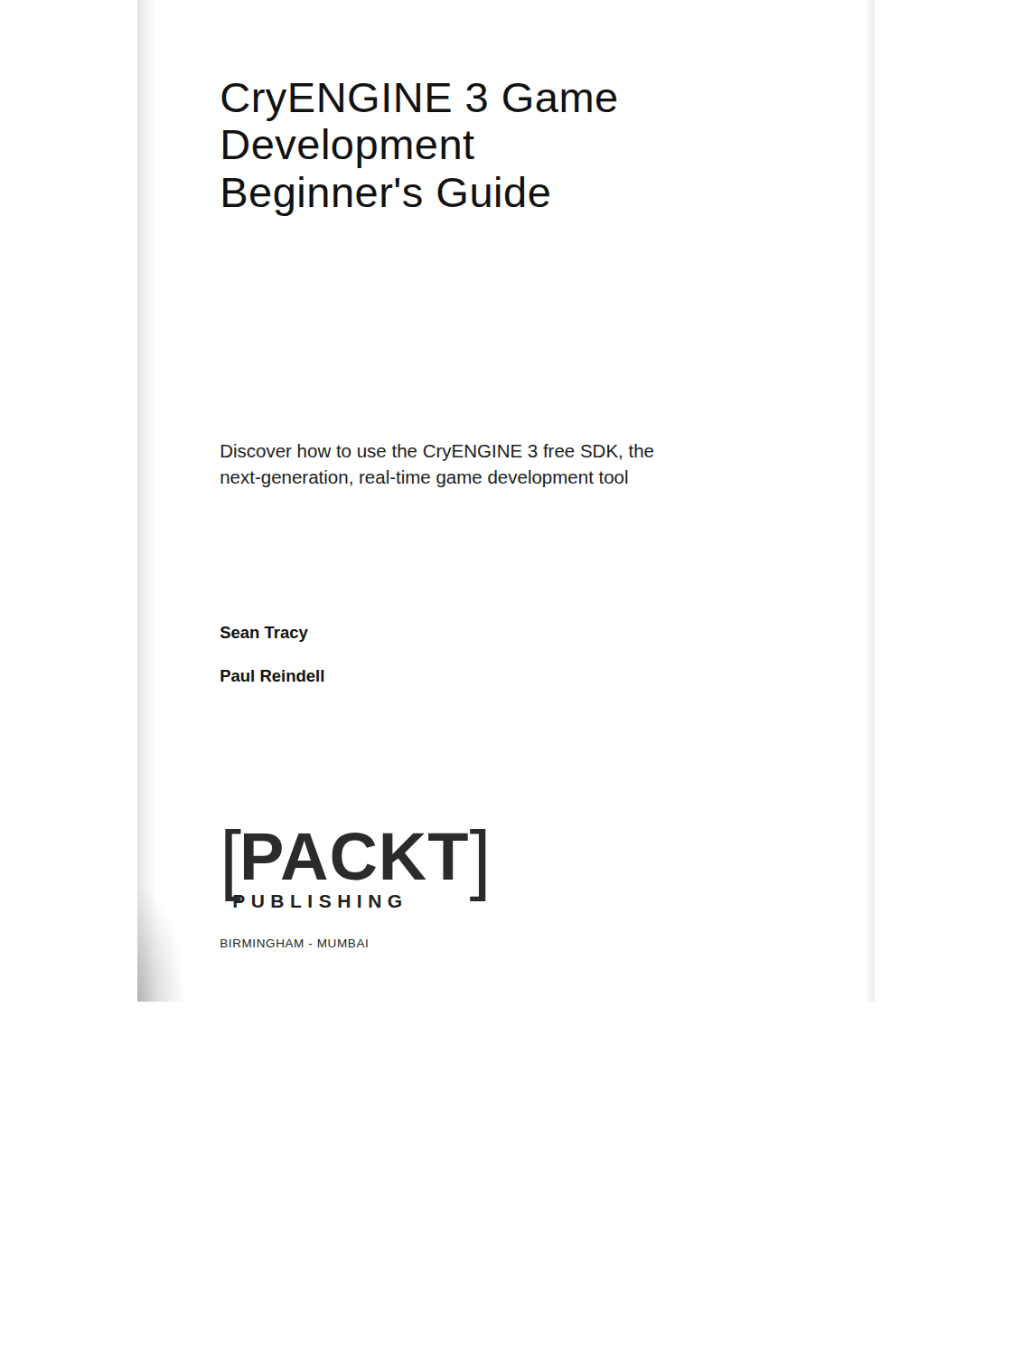CryENGINE 3 Game Development
Beginner's Guide
Discover how to use the CryENGINE 3 free SDK, the next-generation, real-time game development tool
Sean Tracy
Paul Reindell
[PACKT] PUBLISHING
BIRMINGHAM - MUMBAI